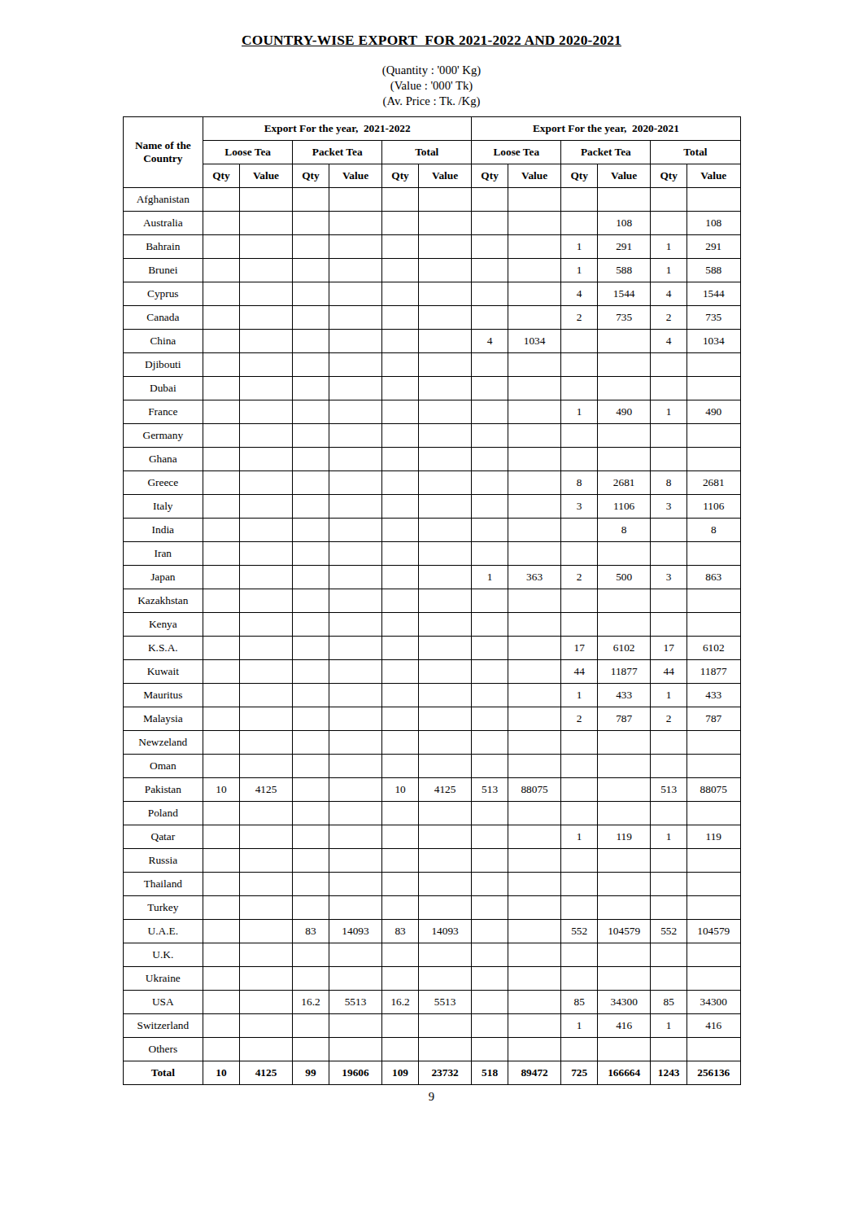COUNTRY-WISE EXPORT FOR 2021-2022 AND 2020-2021
(Quantity : '000' Kg)
(Value : '000' Tk)
(Av. Price : Tk. /Kg)
| Name of the Country | Export For the year, 2021-2022 | Export For the year, 2020-2021 |
| --- | --- | --- |
| Loose Tea | Packet Tea | Total | Loose Tea | Packet Tea | Total |
| Qty | Value | Qty | Value | Qty | Value | Qty | Value | Qty | Value | Qty | Value |
| Afghanistan | | | | | | | | | | | | |
| Australia | | | | | | | | | | 108 | | 108 |
| Bahrain | | | | | | | | | 1 | 291 | 1 | 291 |
| Brunei | | | | | | | | | 1 | 588 | 1 | 588 |
| Cyprus | | | | | | | | | 4 | 1544 | 4 | 1544 |
| Canada | | | | | | | | | 2 | 735 | 2 | 735 |
| China | | | | | | | 4 | 1034 | | | 4 | 1034 |
| Djibouti | | | | | | | | | | | | |
| Dubai | | | | | | | | | | | | |
| France | | | | | | | | | 1 | 490 | 1 | 490 |
| Germany | | | | | | | | | | | | |
| Ghana | | | | | | | | | | | | |
| Greece | | | | | | | | | 8 | 2681 | 8 | 2681 |
| Italy | | | | | | | | | 3 | 1106 | 3 | 1106 |
| India | | | | | | | | | | 8 | | 8 |
| Iran | | | | | | | | | | | | |
| Japan | | | | | | | 1 | 363 | 2 | 500 | 3 | 863 |
| Kazakhstan | | | | | | | | | | | | |
| Kenya | | | | | | | | | | | | |
| K.S.A. | | | | | | | | | 17 | 6102 | 17 | 6102 |
| Kuwait | | | | | | | | | 44 | 11877 | 44 | 11877 |
| Mauritus | | | | | | | | | 1 | 433 | 1 | 433 |
| Malaysia | | | | | | | | | 2 | 787 | 2 | 787 |
| Newzeland | | | | | | | | | | | | |
| Oman | | | | | | | | | | | | |
| Pakistan | 10 | 4125 | | | 10 | 4125 | 513 | 88075 | | | 513 | 88075 |
| Poland | | | | | | | | | | | | |
| Qatar | | | | | | | | | 1 | 119 | 1 | 119 |
| Russia | | | | | | | | | | | | |
| Thailand | | | | | | | | | | | | |
| Turkey | | | | | | | | | | | | |
| U.A.E. | | | 83 | 14093 | 83 | 14093 | | | 552 | 104579 | 552 | 104579 |
| U.K. | | | | | | | | | | | | |
| Ukraine | | | | | | | | | | | | |
| USA | | | 16.2 | 5513 | 16.2 | 5513 | | | 85 | 34300 | 85 | 34300 |
| Switzerland | | | | | | | | | 1 | 416 | 1 | 416 |
| Others | | | | | | | | | | | | |
| Total | 10 | 4125 | 99 | 19606 | 109 | 23732 | 518 | 89472 | 725 | 166664 | 1243 | 256136 |
9